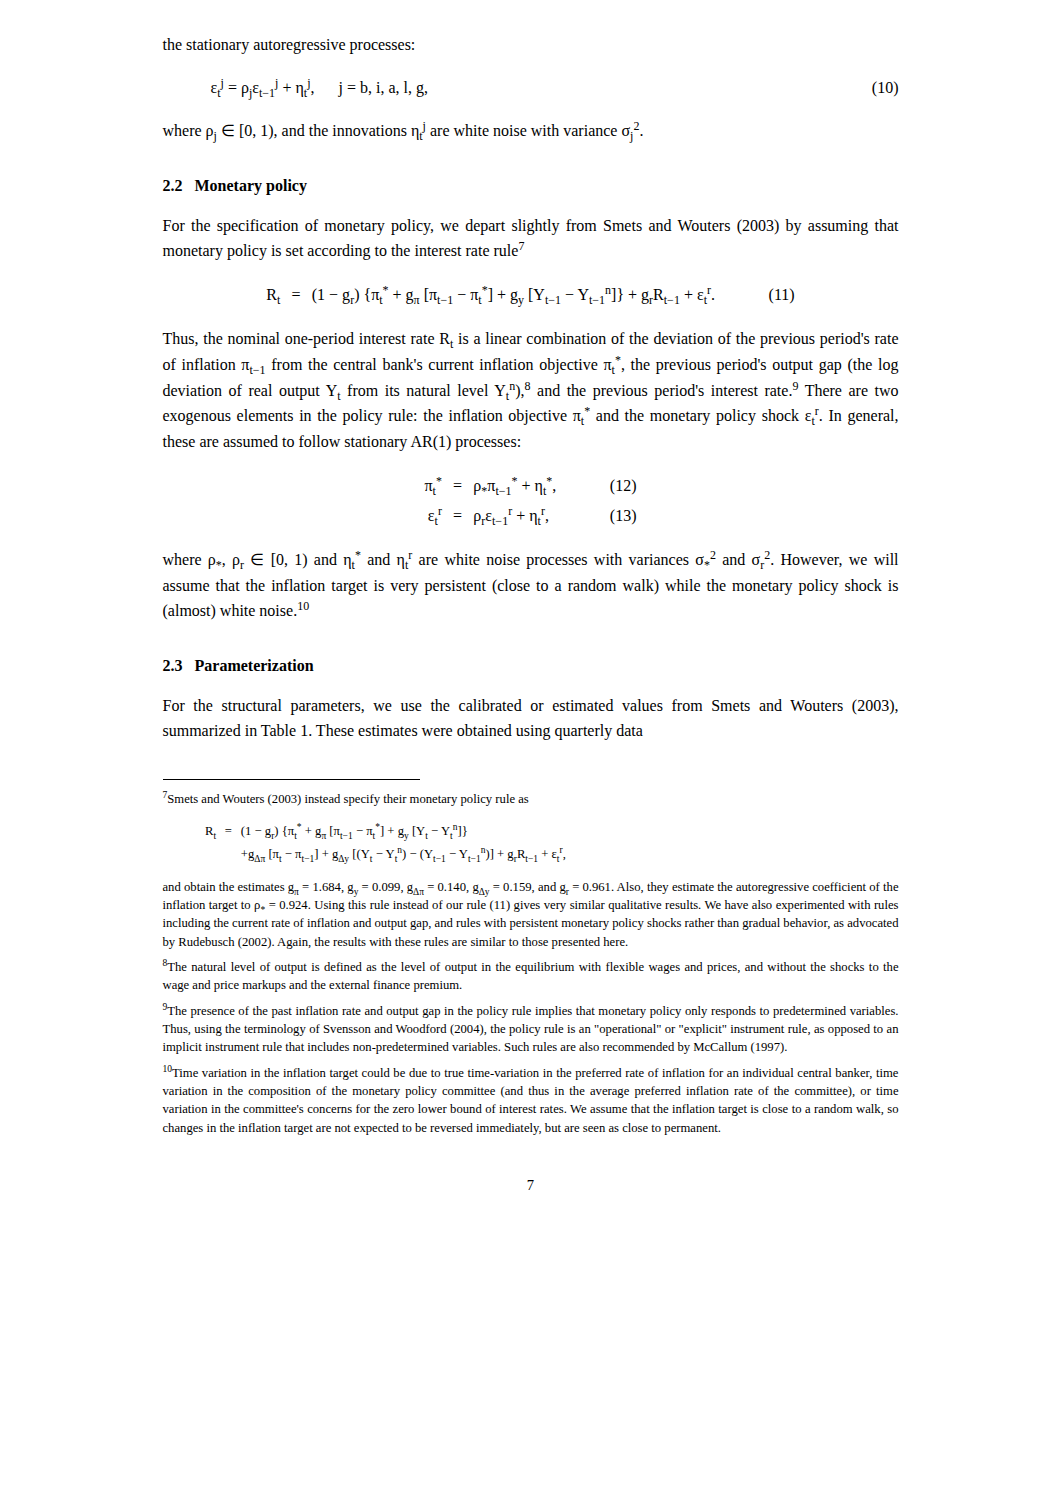the stationary autoregressive processes:
εtj = ρjεt−1j + ηtj, j = b, i, a, l, g,
(10)
where ρj ∈ [0, 1), and the innovations ηtj are white noise with variance σj2.
2.2 Monetary policy
For the specification of monetary policy, we depart slightly from Smets and Wouters (2003) by assuming that monetary policy is set according to the interest rate rule7
| R t | = | (1 − g r ) {π t * + g π [π t−1 − π t * ] + g y [Y t−1 − Y t−1 n ]} + g r R t−1 + ε t r . | (11) |
Thus, the nominal one-period interest rate Rt is a linear combination of the deviation of the previous period's rate of inflation πt−1 from the central bank's current inflation objective πt*, the previous period's output gap (the log deviation of real output Yt from its natural level Ytn),8 and the previous period's interest rate.9 There are two exogenous elements in the policy rule: the inflation objective πt* and the monetary policy shock εtr. In general, these are assumed to follow stationary AR(1) processes:
| π t * | = | ρ * π t−1 * + η t * , | (12) |
| ε t r | = | ρ r ε t−1 r + η t r , | (13) |
where ρ*, ρr ∈ [0, 1) and ηt* and ηtr are white noise processes with variances σ*2 and σr2. However, we will assume that the inflation target is very persistent (close to a random walk) while the monetary policy shock is (almost) white noise.10
2.3 Parameterization
For the structural parameters, we use the calibrated or estimated values from Smets and Wouters (2003), summarized in Table 1. These estimates were obtained using quarterly data
7Smets and Wouters (2003) instead specify their monetary policy rule as
| R t | = | (1 − g r ) {π t * + g π [π t−1 − π t * ] + g y [Y t − Y t n ]} |
| | | +g Δπ [π t − π t−1 ] + g Δy [(Y t − Y t n ) − (Y t−1 − Y t−1 n )] + g r R t−1 + ε t r , |
and obtain the estimates gπ = 1.684, gy = 0.099, gΔπ = 0.140, gΔy = 0.159, and gr = 0.961. Also, they estimate the autoregressive coefficient of the inflation target to ρ* = 0.924. Using this rule instead of our rule (11) gives very similar qualitative results. We have also experimented with rules including the current rate of inflation and output gap, and rules with persistent monetary policy shocks rather than gradual behavior, as advocated by Rudebusch (2002). Again, the results with these rules are similar to those presented here.
8The natural level of output is defined as the level of output in the equilibrium with flexible wages and prices, and without the shocks to the wage and price markups and the external finance premium.
9The presence of the past inflation rate and output gap in the policy rule implies that monetary policy only responds to predetermined variables. Thus, using the terminology of Svensson and Woodford (2004), the policy rule is an "operational" or "explicit" instrument rule, as opposed to an implicit instrument rule that includes non-predetermined variables. Such rules are also recommended by McCallum (1997).
10Time variation in the inflation target could be due to true time-variation in the preferred rate of inflation for an individual central banker, time variation in the composition of the monetary policy committee (and thus in the average preferred inflation rate of the committee), or time variation in the committee's concerns for the zero lower bound of interest rates. We assume that the inflation target is close to a random walk, so changes in the inflation target are not expected to be reversed immediately, but are seen as close to permanent.
7